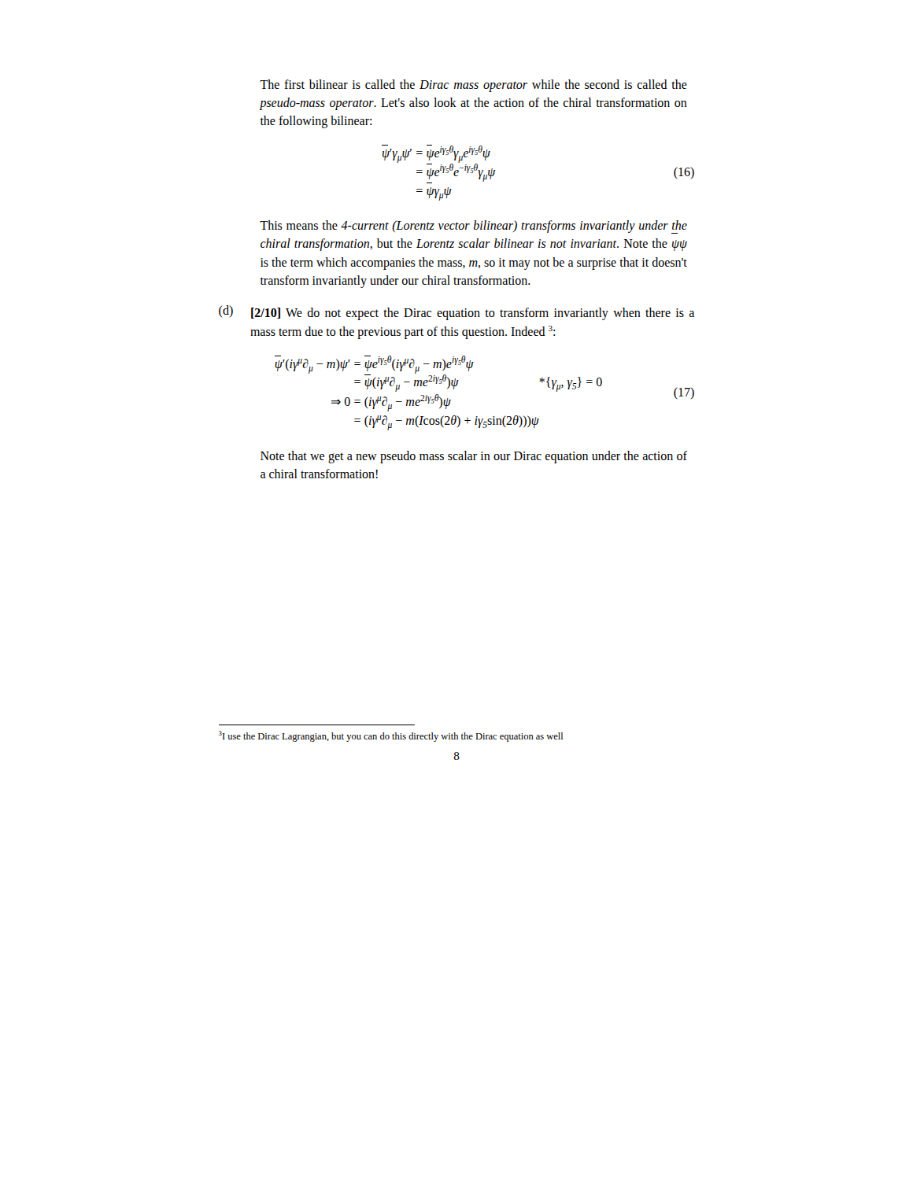The first bilinear is called the Dirac mass operator while the second is called the pseudo-mass operator. Let's also look at the action of the chiral transformation on the following bilinear:
| ψ ′ γ μ ψ ′ | = | ψ e iγ 5 θ γ μ e iγ 5 θ ψ |
| | = | ψ e iγ 5 θ e − iγ 5 θ γ μ ψ |
| | = | ψ γ μ ψ |
(16)
This means the 4-current (Lorentz vector bilinear) transforms invariantly under the chiral transformation, but the Lorentz scalar bilinear is not invariant. Note the ψψ is the term which accompanies the mass, m, so it may not be a surprise that it doesn't transform invariantly under our chiral transformation.
(d)
[2/10] We do not expect the Dirac equation to transform invariantly when there is a mass term due to the previous part of this question. Indeed 3:
| ψ ′ ( iγ μ ∂ μ − m ) ψ ′ | = | ψ e iγ 5 θ ( iγ μ ∂ μ − m ) e iγ 5 θ ψ | |
| | = | ψ ( iγ μ ∂ μ − me 2 iγ 5 θ ) ψ | *{ γ μ , γ 5 } = 0 |
| ⇒ 0 | = | ( iγ μ ∂ μ − me 2 iγ 5 θ ) ψ | |
| | = | ( iγ μ ∂ μ − m ( I cos (2 θ ) + iγ 5 sin (2 θ ))) ψ | |
(17)
Note that we get a new pseudo mass scalar in our Dirac equation under the action of a chiral transformation!
3 I use the Dirac Lagrangian, but you can do this directly with the Dirac equation as well
8